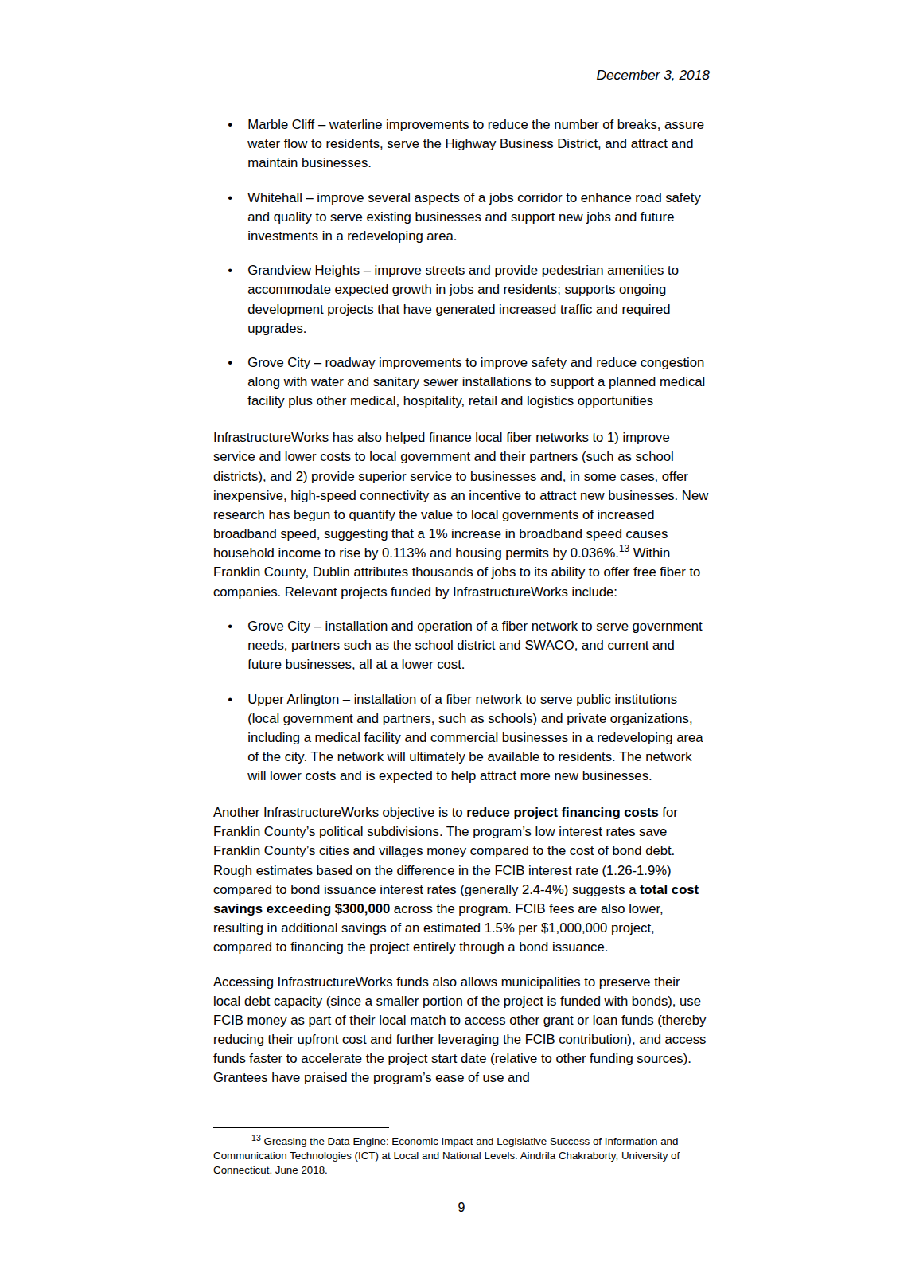December 3, 2018
Marble Cliff – waterline improvements to reduce the number of breaks, assure water flow to residents, serve the Highway Business District, and attract and maintain businesses.
Whitehall – improve several aspects of a jobs corridor to enhance road safety and quality to serve existing businesses and support new jobs and future investments in a redeveloping area.
Grandview Heights – improve streets and provide pedestrian amenities to accommodate expected growth in jobs and residents; supports ongoing development projects that have generated increased traffic and required upgrades.
Grove City – roadway improvements to improve safety and reduce congestion along with water and sanitary sewer installations to support a planned medical facility plus other medical, hospitality, retail and logistics opportunities
InfrastructureWorks has also helped finance local fiber networks to 1) improve service and lower costs to local government and their partners (such as school districts), and 2) provide superior service to businesses and, in some cases, offer inexpensive, high-speed connectivity as an incentive to attract new businesses. New research has begun to quantify the value to local governments of increased broadband speed, suggesting that a 1% increase in broadband speed causes household income to rise by 0.113% and housing permits by 0.036%.13 Within Franklin County, Dublin attributes thousands of jobs to its ability to offer free fiber to companies. Relevant projects funded by InfrastructureWorks include:
Grove City – installation and operation of a fiber network to serve government needs, partners such as the school district and SWACO, and current and future businesses, all at a lower cost.
Upper Arlington – installation of a fiber network to serve public institutions (local government and partners, such as schools) and private organizations, including a medical facility and commercial businesses in a redeveloping area of the city. The network will ultimately be available to residents. The network will lower costs and is expected to help attract more new businesses.
Another InfrastructureWorks objective is to reduce project financing costs for Franklin County’s political subdivisions. The program’s low interest rates save Franklin County’s cities and villages money compared to the cost of bond debt. Rough estimates based on the difference in the FCIB interest rate (1.26-1.9%) compared to bond issuance interest rates (generally 2.4-4%) suggests a total cost savings exceeding $300,000 across the program. FCIB fees are also lower, resulting in additional savings of an estimated 1.5% per $1,000,000 project, compared to financing the project entirely through a bond issuance.
Accessing InfrastructureWorks funds also allows municipalities to preserve their local debt capacity (since a smaller portion of the project is funded with bonds), use FCIB money as part of their local match to access other grant or loan funds (thereby reducing their upfront cost and further leveraging the FCIB contribution), and access funds faster to accelerate the project start date (relative to other funding sources). Grantees have praised the program’s ease of use and
13 Greasing the Data Engine: Economic Impact and Legislative Success of Information and Communication Technologies (ICT) at Local and National Levels. Aindrila Chakraborty, University of Connecticut. June 2018.
9